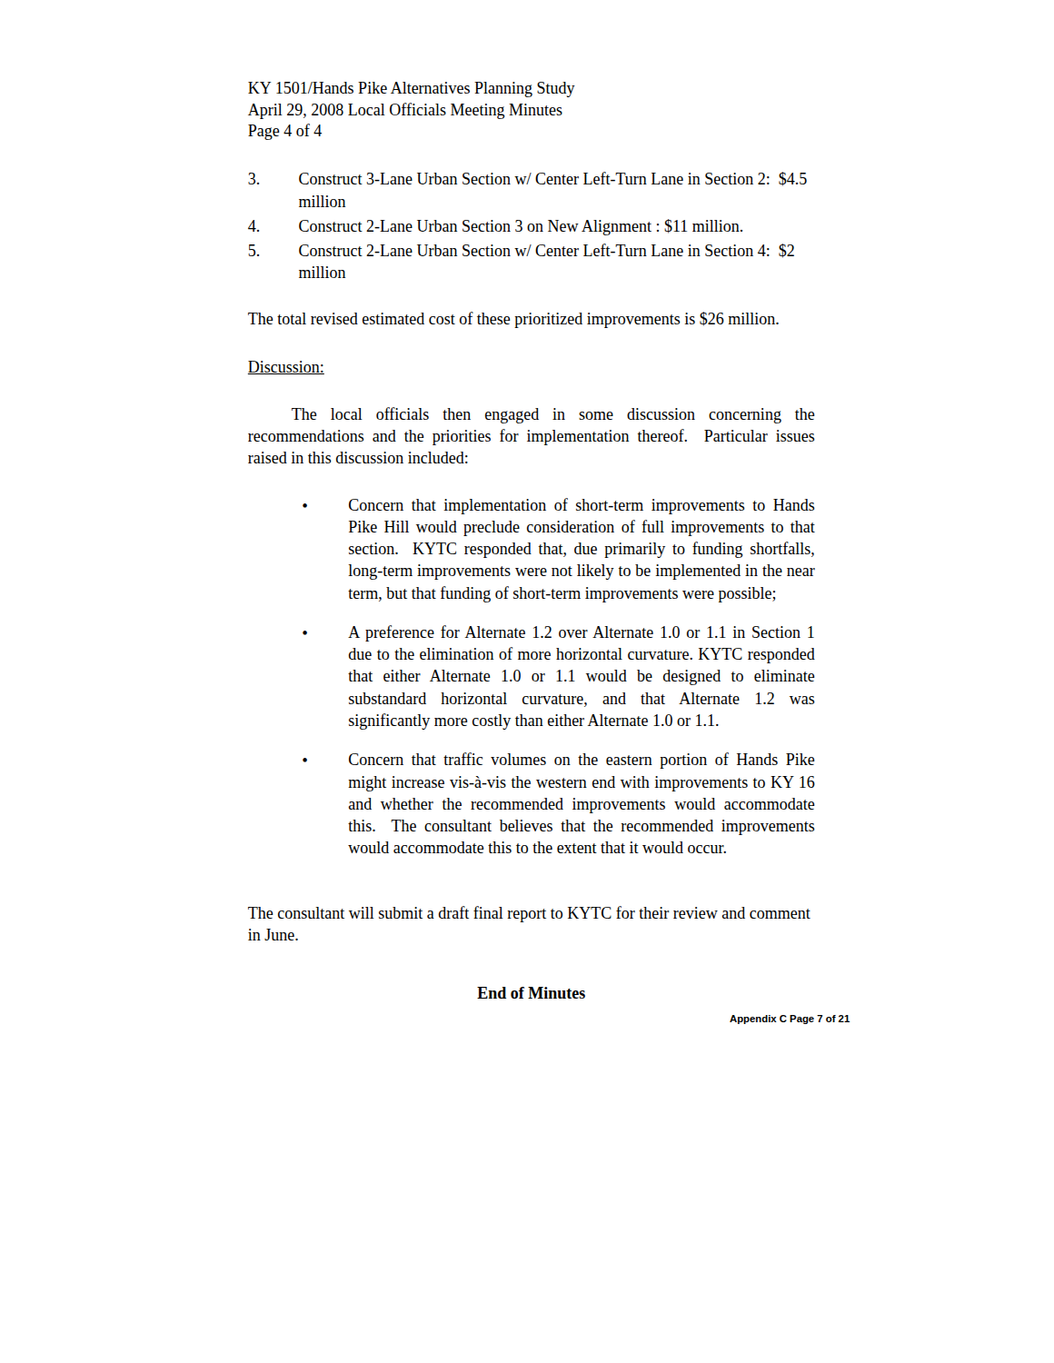KY 1501/Hands Pike Alternatives Planning Study
April 29, 2008 Local Officials Meeting Minutes
Page 4 of 4
3. Construct 3-Lane Urban Section w/ Center Left-Turn Lane in Section 2: $4.5 million
4. Construct 2-Lane Urban Section 3 on New Alignment : $11 million.
5. Construct 2-Lane Urban Section w/ Center Left-Turn Lane in Section 4: $2 million
The total revised estimated cost of these prioritized improvements is $26 million.
Discussion:
The local officials then engaged in some discussion concerning the recommendations and the priorities for implementation thereof. Particular issues raised in this discussion included:
Concern that implementation of short-term improvements to Hands Pike Hill would preclude consideration of full improvements to that section. KYTC responded that, due primarily to funding shortfalls, long-term improvements were not likely to be implemented in the near term, but that funding of short-term improvements were possible;
A preference for Alternate 1.2 over Alternate 1.0 or 1.1 in Section 1 due to the elimination of more horizontal curvature. KYTC responded that either Alternate 1.0 or 1.1 would be designed to eliminate substandard horizontal curvature, and that Alternate 1.2 was significantly more costly than either Alternate 1.0 or 1.1.
Concern that traffic volumes on the eastern portion of Hands Pike might increase vis-à-vis the western end with improvements to KY 16 and whether the recommended improvements would accommodate this. The consultant believes that the recommended improvements would accommodate this to the extent that it would occur.
The consultant will submit a draft final report to KYTC for their review and comment in June.
End of Minutes
Appendix C Page 7 of 21